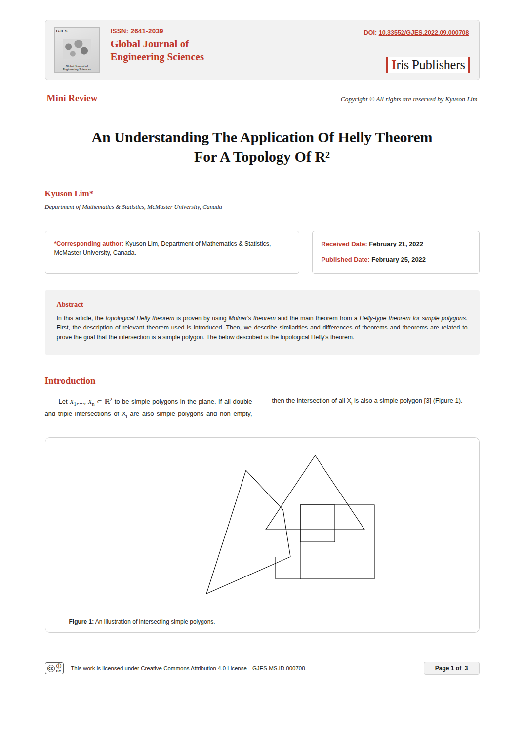GJES
Global Journal of
Engineering Sciences
ISSN: 2641-2039
Global Journal of
Engineering Sciences
DOI: 10.33552/GJES.2022.09.000708
Iris Publishers
Mini Review
Copyright © All rights are reserved by Kyuson Lim
An Understanding The Application Of Helly Theorem
For A Topology Of R²
Kyuson Lim*
Department of Mathematics & Statistics, McMaster University, Canada
*Corresponding author: Kyuson Lim, Department of Mathematics & Statistics, McMaster University, Canada.
Received Date: February 21, 2022
Published Date: February 25, 2022
Abstract
In this article, the topological Helly theorem is proven by using Molnar's theorem and the main theorem from a Helly-type theorem for simple polygons. First, the description of relevant theorem used is introduced. Then, we describe similarities and differences of theorems and theorems are related to prove the goal that the intersection is a simple polygon. The below described is the topological Helly's theorem.
Introduction
Let X1,...., Xn ⊂ ℝ2 to be simple polygons in the plane. If all double and triple intersections of Xi are also simple polygons and non empty, then the intersection of all Xi is also a simple polygon [3] (Figure 1).
Figure 1: An illustration of intersecting simple polygons.
cc
ⓘ
BY
This work is licensed under Creative Commons Attribution 4.0 LicenseGJES.MS.ID.000708.
Page 1 of 3